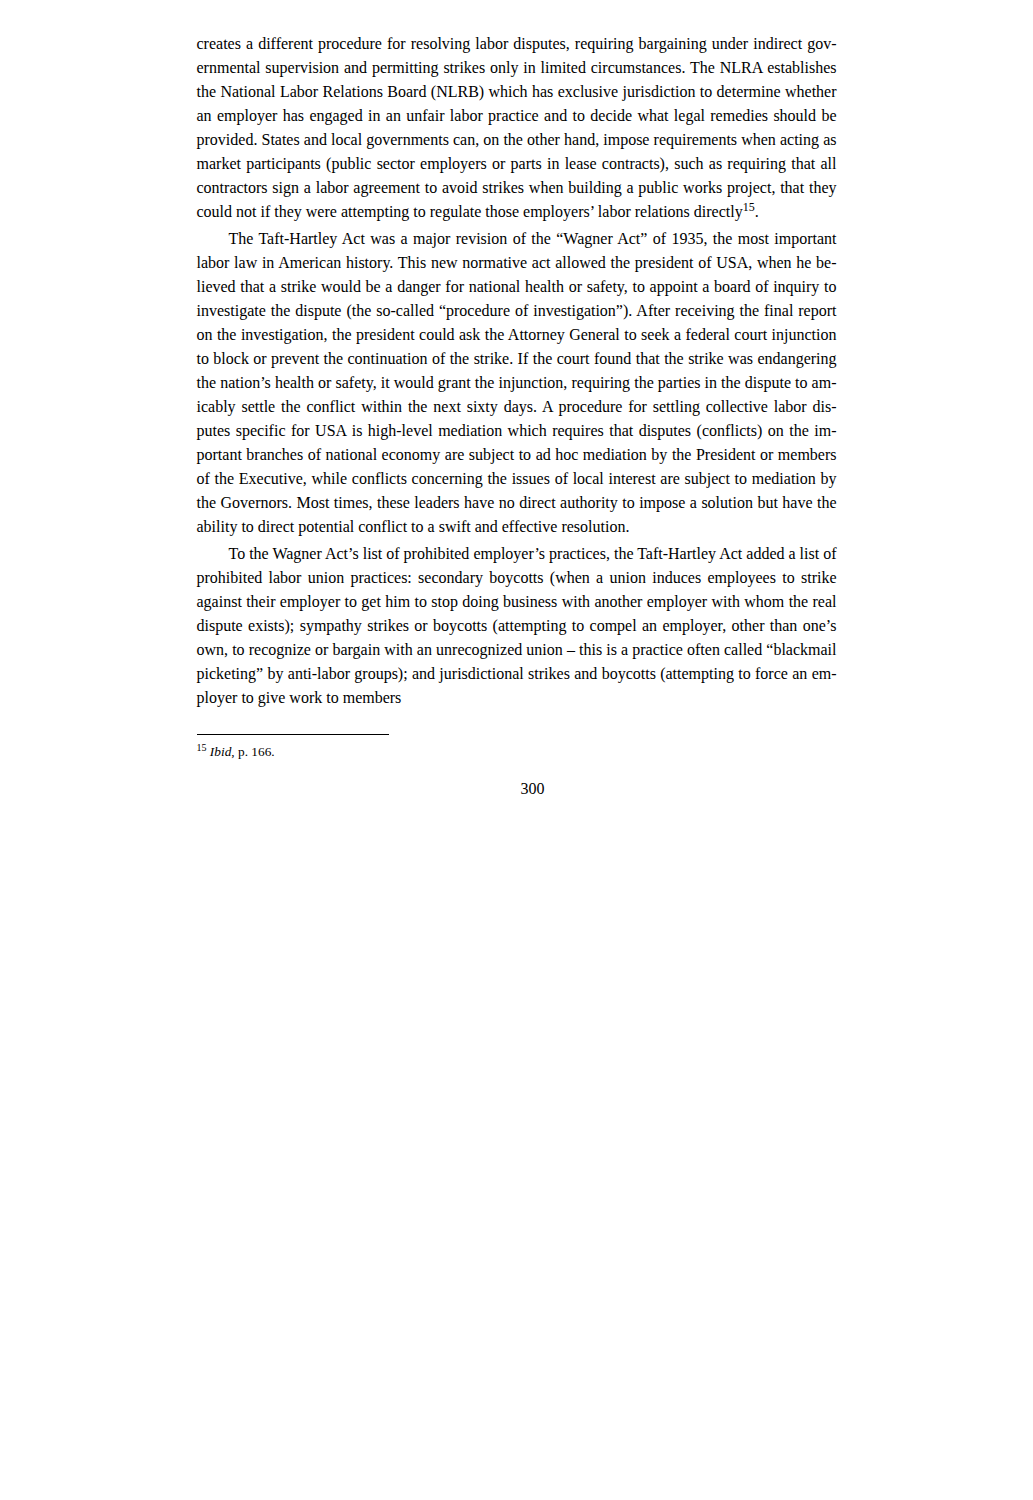creates a different procedure for resolving labor disputes, requiring bargaining under indirect governmental supervision and permitting strikes only in limited circumstances. The NLRA establishes the National Labor Relations Board (NLRB) which has exclusive jurisdiction to determine whether an employer has engaged in an unfair labor practice and to decide what legal remedies should be provided. States and local governments can, on the other hand, impose requirements when acting as market participants (public sector employers or parts in lease contracts), such as requiring that all contractors sign a labor agreement to avoid strikes when building a public works project, that they could not if they were attempting to regulate those employers’ labor relations directly15.
The Taft-Hartley Act was a major revision of the “Wagner Act” of 1935, the most important labor law in American history. This new normative act allowed the president of USA, when he believed that a strike would be a danger for national health or safety, to appoint a board of inquiry to investigate the dispute (the so-called “procedure of investigation”). After receiving the final report on the investigation, the president could ask the Attorney General to seek a federal court injunction to block or prevent the continuation of the strike. If the court found that the strike was endangering the nation’s health or safety, it would grant the injunction, requiring the parties in the dispute to amicably settle the conflict within the next sixty days. A procedure for settling collective labor disputes specific for USA is high-level mediation which requires that disputes (conflicts) on the important branches of national economy are subject to ad hoc mediation by the President or members of the Executive, while conflicts concerning the issues of local interest are subject to mediation by the Governors. Most times, these leaders have no direct authority to impose a solution but have the ability to direct potential conflict to a swift and effective resolution.
To the Wagner Act’s list of prohibited employer’s practices, the Taft-Hartley Act added a list of prohibited labor union practices: secondary boycotts (when a union induces employees to strike against their employer to get him to stop doing business with another employer with whom the real dispute exists); sympathy strikes or boycotts (attempting to compel an employer, other than one’s own, to recognize or bargain with an unrecognized union – this is a practice often called “blackmail picketing” by anti-labor groups); and jurisdictional strikes and boycotts (attempting to force an employer to give work to members
15 Ibid, p. 166.
300